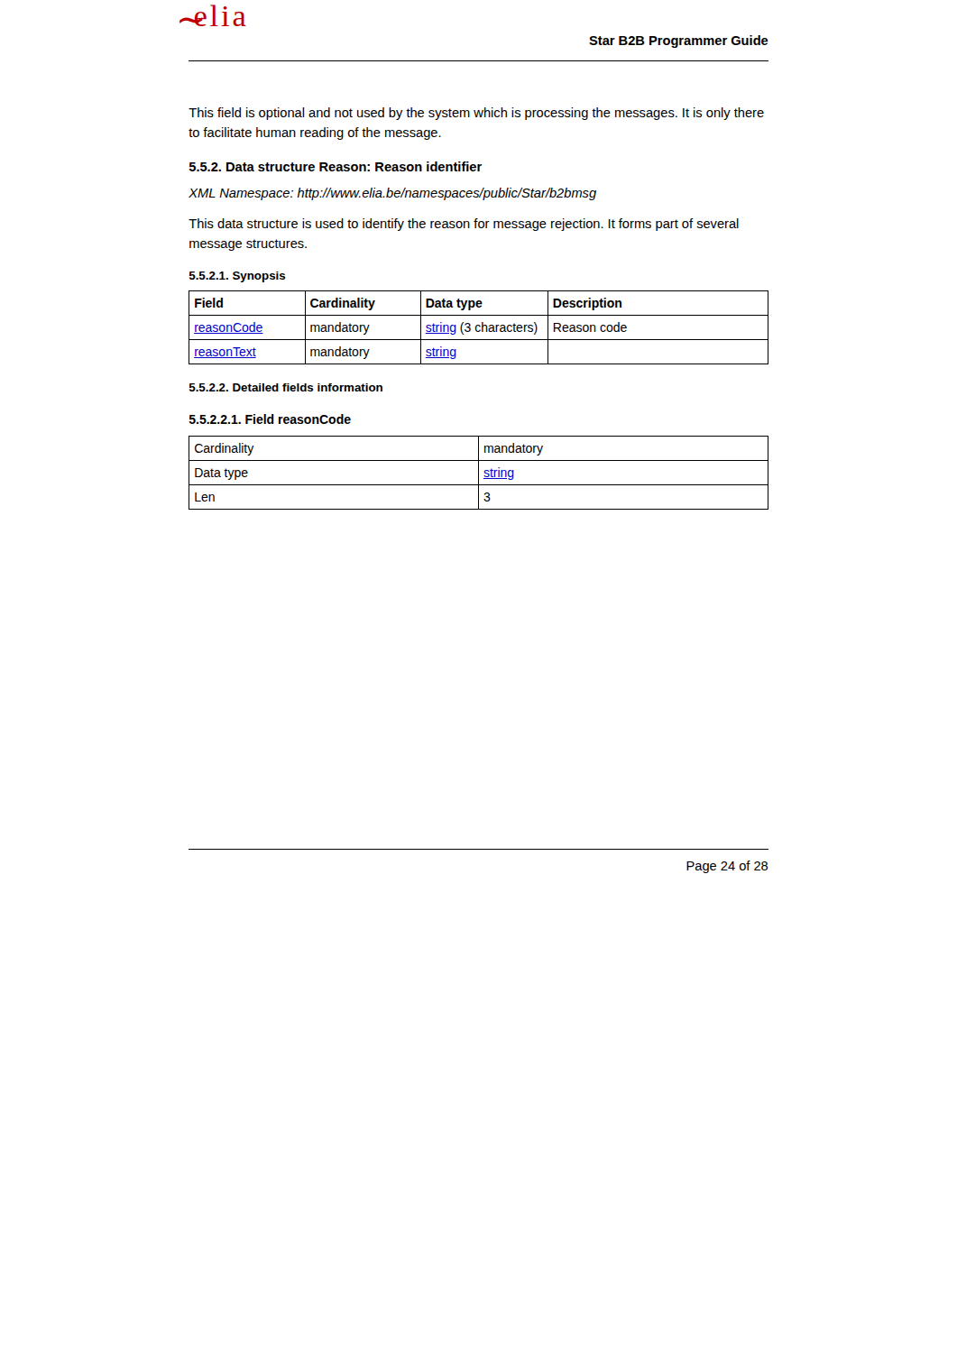∼elia
Star B2B Programmer Guide
This field is optional and not used by the system which is processing the messages. It is only there to facilitate human reading of the message.
5.5.2. Data structure Reason: Reason identifier
XML Namespace: http://www.elia.be/namespaces/public/Star/b2bmsg
This data structure is used to identify the reason for message rejection. It forms part of several message structures.
5.5.2.1. Synopsis
| Field | Cardinality | Data type | Description |
| --- | --- | --- | --- |
| reasonCode | mandatory | string (3 characters) | Reason code |
| reasonText | mandatory | string | |
5.5.2.2. Detailed fields information
5.5.2.2.1. Field reasonCode
| Cardinality | mandatory |
| Data type | string |
| Len | 3 |
Page 24 of 28